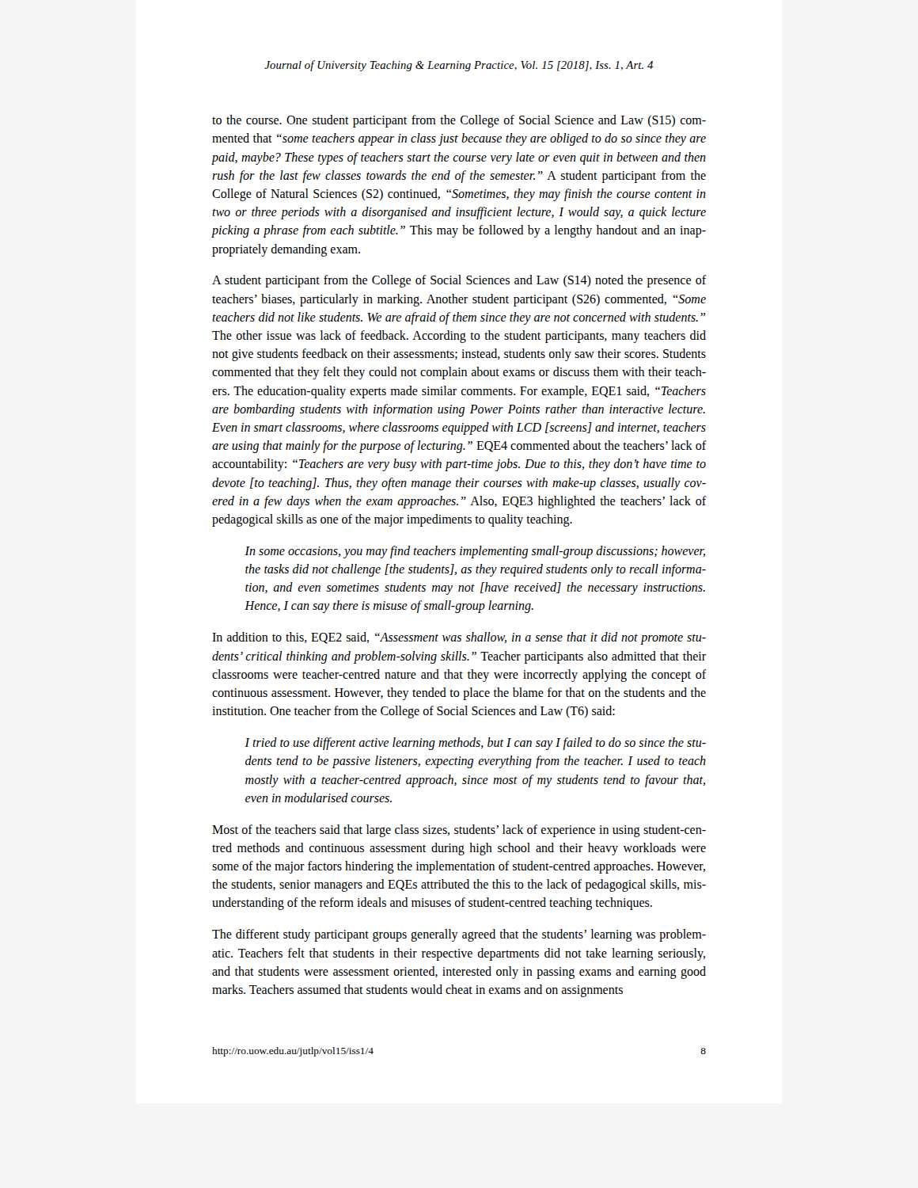Journal of University Teaching & Learning Practice, Vol. 15 [2018], Iss. 1, Art. 4
to the course. One student participant from the College of Social Science and Law (S15) commented that “some teachers appear in class just because they are obliged to do so since they are paid, maybe? These types of teachers start the course very late or even quit in between and then rush for the last few classes towards the end of the semester.” A student participant from the College of Natural Sciences (S2) continued, “Sometimes, they may finish the course content in two or three periods with a disorganised and insufficient lecture, I would say, a quick lecture picking a phrase from each subtitle.” This may be followed by a lengthy handout and an inappropriately demanding exam.
A student participant from the College of Social Sciences and Law (S14) noted the presence of teachers’ biases, particularly in marking. Another student participant (S26) commented, “Some teachers did not like students. We are afraid of them since they are not concerned with students.” The other issue was lack of feedback. According to the student participants, many teachers did not give students feedback on their assessments; instead, students only saw their scores. Students commented that they felt they could not complain about exams or discuss them with their teachers. The education-quality experts made similar comments. For example, EQE1 said, “Teachers are bombarding students with information using Power Points rather than interactive lecture. Even in smart classrooms, where classrooms equipped with LCD [screens] and internet, teachers are using that mainly for the purpose of lecturing.” EQE4 commented about the teachers’ lack of accountability: “Teachers are very busy with part-time jobs. Due to this, they don’t have time to devote [to teaching]. Thus, they often manage their courses with make-up classes, usually covered in a few days when the exam approaches.” Also, EQE3 highlighted the teachers’ lack of pedagogical skills as one of the major impediments to quality teaching.
In some occasions, you may find teachers implementing small-group discussions; however, the tasks did not challenge [the students], as they required students only to recall information, and even sometimes students may not [have received] the necessary instructions. Hence, I can say there is misuse of small-group learning.
In addition to this, EQE2 said, “Assessment was shallow, in a sense that it did not promote students’ critical thinking and problem-solving skills.” Teacher participants also admitted that their classrooms were teacher-centred nature and that they were incorrectly applying the concept of continuous assessment. However, they tended to place the blame for that on the students and the institution. One teacher from the College of Social Sciences and Law (T6) said:
I tried to use different active learning methods, but I can say I failed to do so since the students tend to be passive listeners, expecting everything from the teacher. I used to teach mostly with a teacher-centred approach, since most of my students tend to favour that, even in modularised courses.
Most of the teachers said that large class sizes, students’ lack of experience in using student-centred methods and continuous assessment during high school and their heavy workloads were some of the major factors hindering the implementation of student-centred approaches. However, the students, senior managers and EQEs attributed the this to the lack of pedagogical skills, misunderstanding of the reform ideals and misuses of student-centred teaching techniques.
The different study participant groups generally agreed that the students’ learning was problematic. Teachers felt that students in their respective departments did not take learning seriously, and that students were assessment oriented, interested only in passing exams and earning good marks. Teachers assumed that students would cheat in exams and on assignments
http://ro.uow.edu.au/jutlp/vol15/iss1/4 8